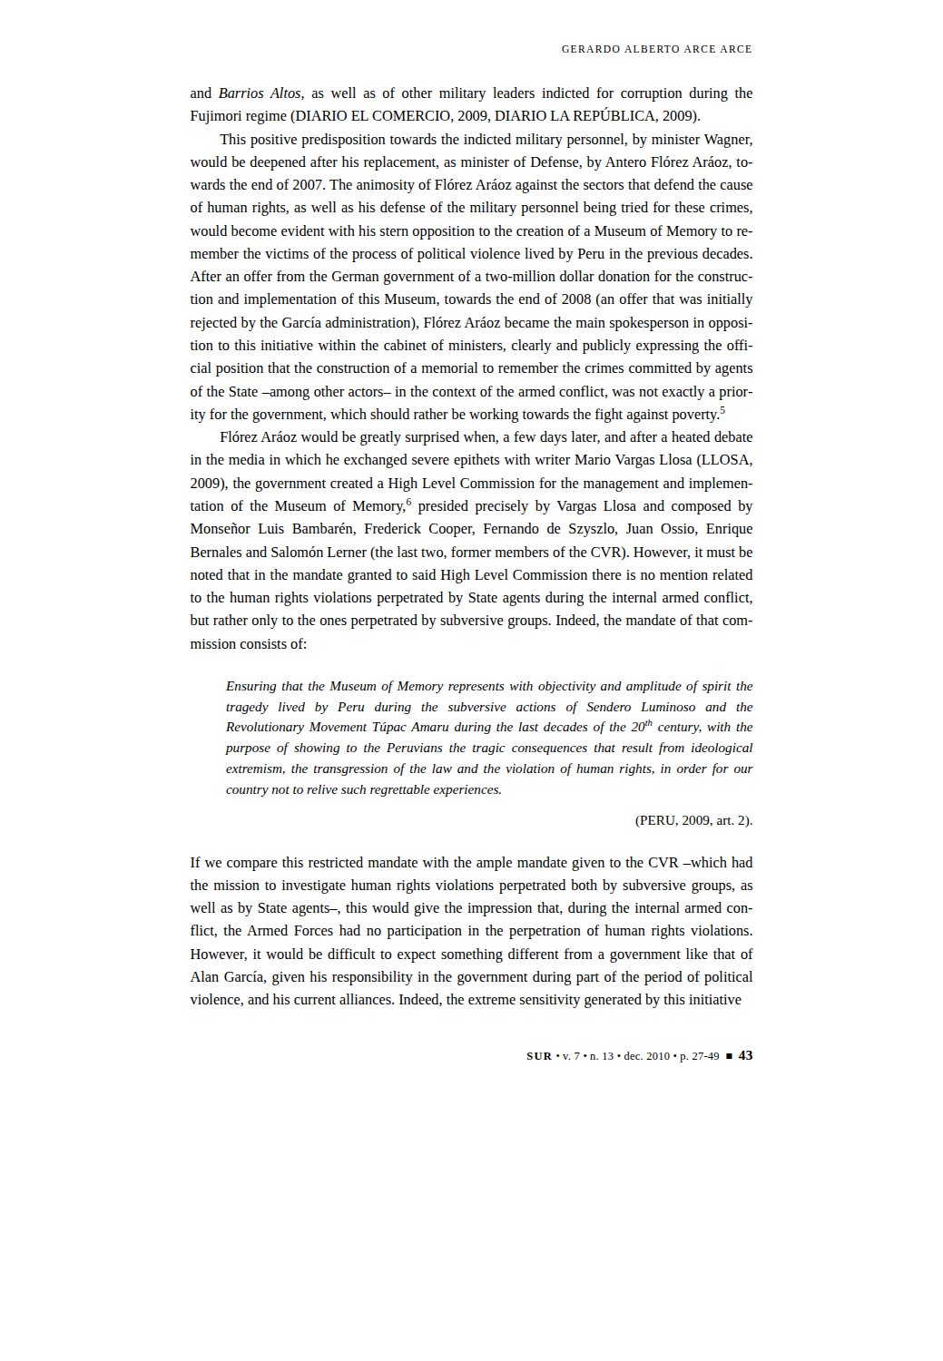Gerardo Alberto Arce Arce
and Barrios Altos, as well as of other military leaders indicted for corruption during the Fujimori regime (DIARIO EL COMERCIO, 2009, DIARIO LA REPÚBLICA, 2009).
This positive predisposition towards the indicted military personnel, by minister Wagner, would be deepened after his replacement, as minister of Defense, by Antero Flórez Aráoz, towards the end of 2007. The animosity of Flórez Aráoz against the sectors that defend the cause of human rights, as well as his defense of the military personnel being tried for these crimes, would become evident with his stern opposition to the creation of a Museum of Memory to remember the victims of the process of political violence lived by Peru in the previous decades. After an offer from the German government of a two-million dollar donation for the construction and implementation of this Museum, towards the end of 2008 (an offer that was initially rejected by the García administration), Flórez Aráoz became the main spokesperson in opposition to this initiative within the cabinet of ministers, clearly and publicly expressing the official position that the construction of a memorial to remember the crimes committed by agents of the State –among other actors– in the context of the armed conflict, was not exactly a priority for the government, which should rather be working towards the fight against poverty.5
Flórez Aráoz would be greatly surprised when, a few days later, and after a heated debate in the media in which he exchanged severe epithets with writer Mario Vargas Llosa (LLOSA, 2009), the government created a High Level Commission for the management and implementation of the Museum of Memory,6 presided precisely by Vargas Llosa and composed by Monseñor Luis Bambarén, Frederick Cooper, Fernando de Szyszlo, Juan Ossio, Enrique Bernales and Salomón Lerner (the last two, former members of the CVR). However, it must be noted that in the mandate granted to said High Level Commission there is no mention related to the human rights violations perpetrated by State agents during the internal armed conflict, but rather only to the ones perpetrated by subversive groups. Indeed, the mandate of that commission consists of:
Ensuring that the Museum of Memory represents with objectivity and amplitude of spirit the tragedy lived by Peru during the subversive actions of Sendero Luminoso and the Revolutionary Movement Túpac Amaru during the last decades of the 20th century, with the purpose of showing to the Peruvians the tragic consequences that result from ideological extremism, the transgression of the law and the violation of human rights, in order for our country not to relive such regrettable experiences.
(PERU, 2009, art. 2).
If we compare this restricted mandate with the ample mandate given to the CVR –which had the mission to investigate human rights violations perpetrated both by subversive groups, as well as by State agents–, this would give the impression that, during the internal armed conflict, the Armed Forces had no participation in the perpetration of human rights violations. However, it would be difficult to expect something different from a government like that of Alan García, given his responsibility in the government during part of the period of political violence, and his current alliances. Indeed, the extreme sensitivity generated by this initiative
SUR • v. 7 • n. 13 • dec. 2010 • p. 27-49 ■ 43